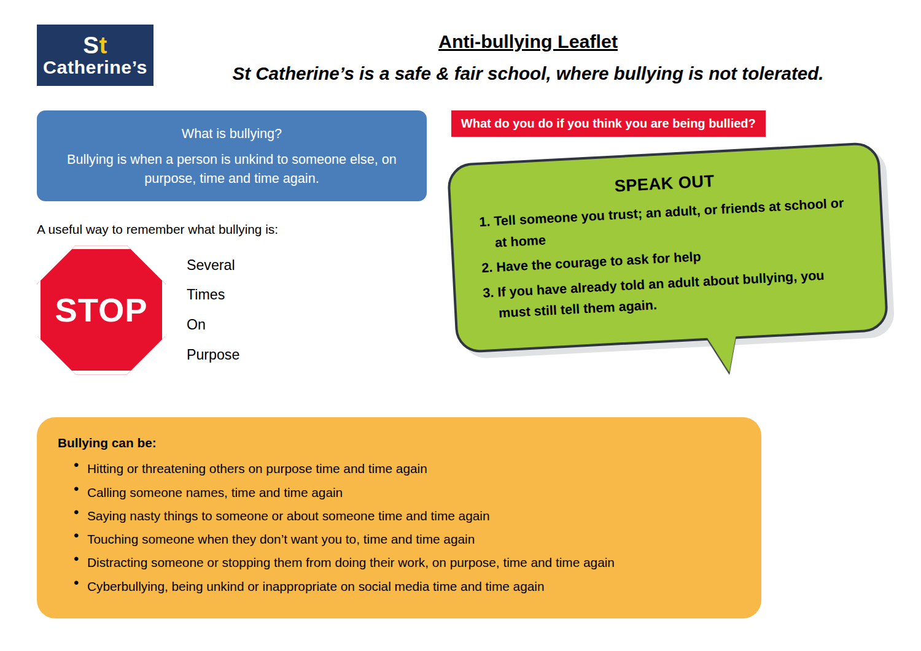St Catherine’s
Anti-bullying Leaflet
St Catherine’s is a safe & fair school, where bullying is not tolerated.
What is bullying?
Bullying is when a person is unkind to someone else, on purpose, time and time again.
A useful way to remember what bullying is:
STOP
Several Times On Purpose
What do you do if you think you are being bullied?
SPEAK OUT
Tell someone you trust; an adult, or friends at school or at home
Have the courage to ask for help
If you have already told an adult about bullying, you must still tell them again.
Bullying can be:
Hitting or threatening others on purpose time and time again
Calling someone names, time and time again
Saying nasty things to someone or about someone time and time again
Touching someone when they don’t want you to, time and time again
Distracting someone or stopping them from doing their work, on purpose, time and time again
Cyberbullying, being unkind or inappropriate on social media time and time again